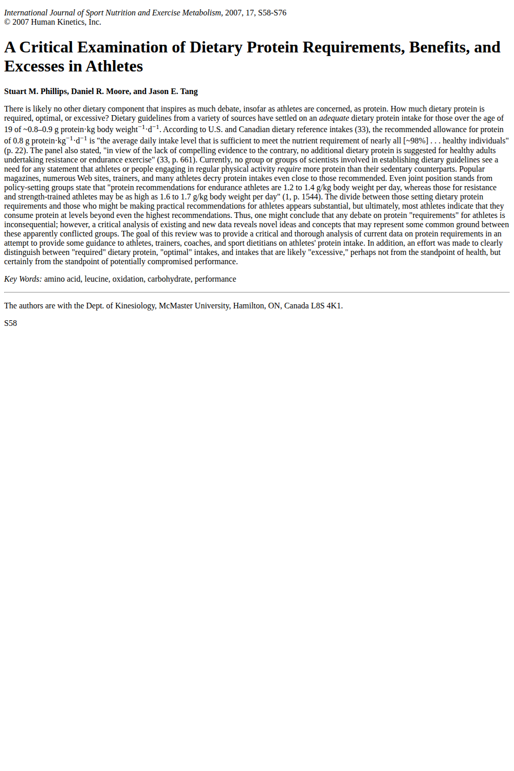International Journal of Sport Nutrition and Exercise Metabolism, 2007, 17, S58-S76
© 2007 Human Kinetics, Inc.
A Critical Examination of Dietary Protein Requirements, Benefits, and Excesses in Athletes
Stuart M. Phillips, Daniel R. Moore, and Jason E. Tang
There is likely no other dietary component that inspires as much debate, insofar as athletes are concerned, as protein. How much dietary protein is required, optimal, or excessive? Dietary guidelines from a variety of sources have settled on an adequate dietary protein intake for those over the age of 19 of ~0.8–0.9 g protein·kg body weight−1·d−1. According to U.S. and Canadian dietary reference intakes (33), the recommended allowance for protein of 0.8 g protein·kg−1·d−1 is "the average daily intake level that is sufficient to meet the nutrient requirement of nearly all [~98%] . . . healthy individuals" (p. 22). The panel also stated, "in view of the lack of compelling evidence to the contrary, no additional dietary protein is suggested for healthy adults undertaking resistance or endurance exercise" (33, p. 661). Currently, no group or groups of scientists involved in establishing dietary guidelines see a need for any statement that athletes or people engaging in regular physical activity require more protein than their sedentary counterparts. Popular magazines, numerous Web sites, trainers, and many athletes decry protein intakes even close to those recommended. Even joint position stands from policy-setting groups state that "protein recommendations for endurance athletes are 1.2 to 1.4 g/kg body weight per day, whereas those for resistance and strength-trained athletes may be as high as 1.6 to 1.7 g/kg body weight per day" (1, p. 1544). The divide between those setting dietary protein requirements and those who might be making practical recommendations for athletes appears substantial, but ultimately, most athletes indicate that they consume protein at levels beyond even the highest recommendations. Thus, one might conclude that any debate on protein "requirements" for athletes is inconsequential; however, a critical analysis of existing and new data reveals novel ideas and concepts that may represent some common ground between these apparently conflicted groups. The goal of this review was to provide a critical and thorough analysis of current data on protein requirements in an attempt to provide some guidance to athletes, trainers, coaches, and sport dietitians on athletes' protein intake. In addition, an effort was made to clearly distinguish between "required" dietary protein, "optimal" intakes, and intakes that are likely "excessive," perhaps not from the standpoint of health, but certainly from the standpoint of potentially compromised performance.
Key Words: amino acid, leucine, oxidation, carbohydrate, performance
The authors are with the Dept. of Kinesiology, McMaster University, Hamilton, ON, Canada L8S 4K1.
S58